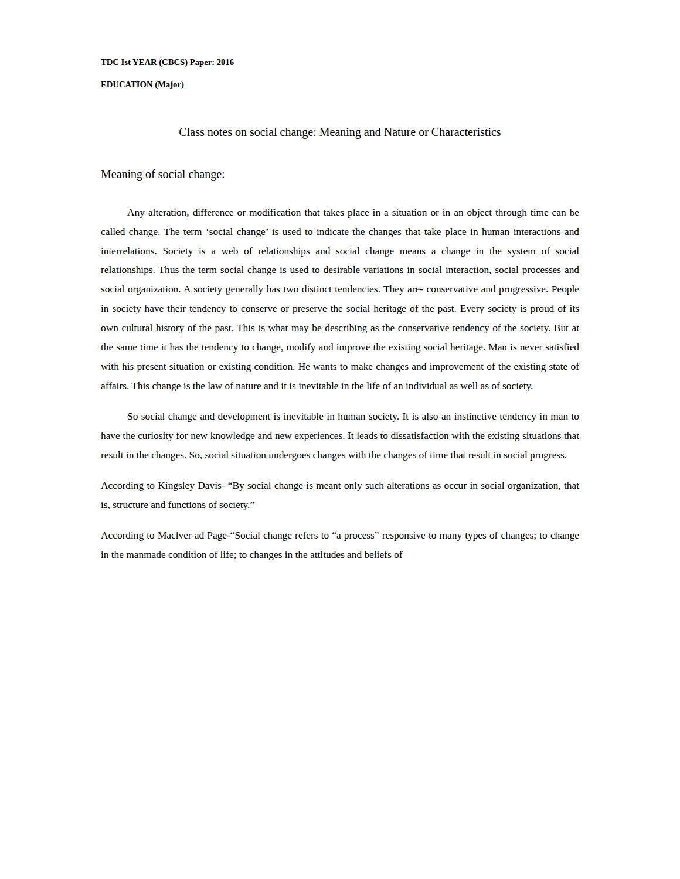TDC Ist YEAR (CBCS) Paper: 2016
EDUCATION (Major)
Class notes on social change: Meaning and Nature or Characteristics
Meaning of social change:
Any alteration, difference or modification that takes place in a situation or in an object through time can be called change. The term ‘social change’ is used to indicate the changes that take place in human interactions and interrelations. Society is a web of relationships and social change means a change in the system of social relationships. Thus the term social change is used to desirable variations in social interaction, social processes and social organization. A society generally has two distinct tendencies. They are- conservative and progressive. People in society have their tendency to conserve or preserve the social heritage of the past. Every society is proud of its own cultural history of the past. This is what may be describing as the conservative tendency of the society. But at the same time it has the tendency to change, modify and improve the existing social heritage. Man is never satisfied with his present situation or existing condition. He wants to make changes and improvement of the existing state of affairs. This change is the law of nature and it is inevitable in the life of an individual as well as of society.
So social change and development is inevitable in human society. It is also an instinctive tendency in man to have the curiosity for new knowledge and new experiences. It leads to dissatisfaction with the existing situations that result in the changes. So, social situation undergoes changes with the changes of time that result in social progress.
According to Kingsley Davis- “By social change is meant only such alterations as occur in social organization, that is, structure and functions of society.”
According to Maclver ad Page-“Social change refers to “a process” responsive to many types of changes; to change in the manmade condition of life; to changes in the attitudes and beliefs of